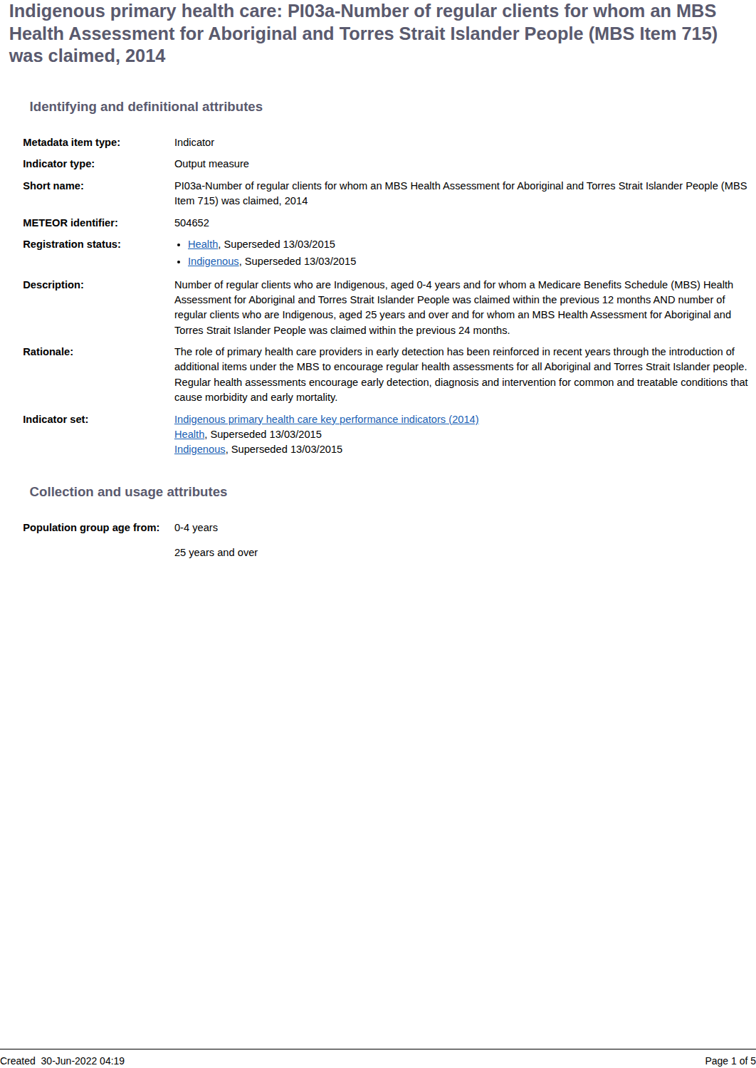Indigenous primary health care: PI03a-Number of regular clients for whom an MBS Health Assessment for Aboriginal and Torres Strait Islander People (MBS Item 715) was claimed, 2014
Identifying and definitional attributes
| Metadata item type: | Indicator |
| Indicator type: | Output measure |
| Short name: | PI03a-Number of regular clients for whom an MBS Health Assessment for Aboriginal and Torres Strait Islander People (MBS Item 715) was claimed, 2014 |
| METEOR identifier: | 504652 |
| Registration status: | Health , Superseded 13/03/2015 Indigenous , Superseded 13/03/2015 |
| Description: | Number of regular clients who are Indigenous, aged 0-4 years and for whom a Medicare Benefits Schedule (MBS) Health Assessment for Aboriginal and Torres Strait Islander People was claimed within the previous 12 months AND number of regular clients who are Indigenous, aged 25 years and over and for whom an MBS Health Assessment for Aboriginal and Torres Strait Islander People was claimed within the previous 24 months. |
| Rationale: | The role of primary health care providers in early detection has been reinforced in recent years through the introduction of additional items under the MBS to encourage regular health assessments for all Aboriginal and Torres Strait Islander people. Regular health assessments encourage early detection, diagnosis and intervention for common and treatable conditions that cause morbidity and early mortality. |
| Indicator set: | Indigenous primary health care key performance indicators (2014) Health , Superseded 13/03/2015 Indigenous , Superseded 13/03/2015 |
Collection and usage attributes
| Population group age from: | 0-4 years 25 years and over |
Created 30-Jun-2022 04:19 Page 1 of 5